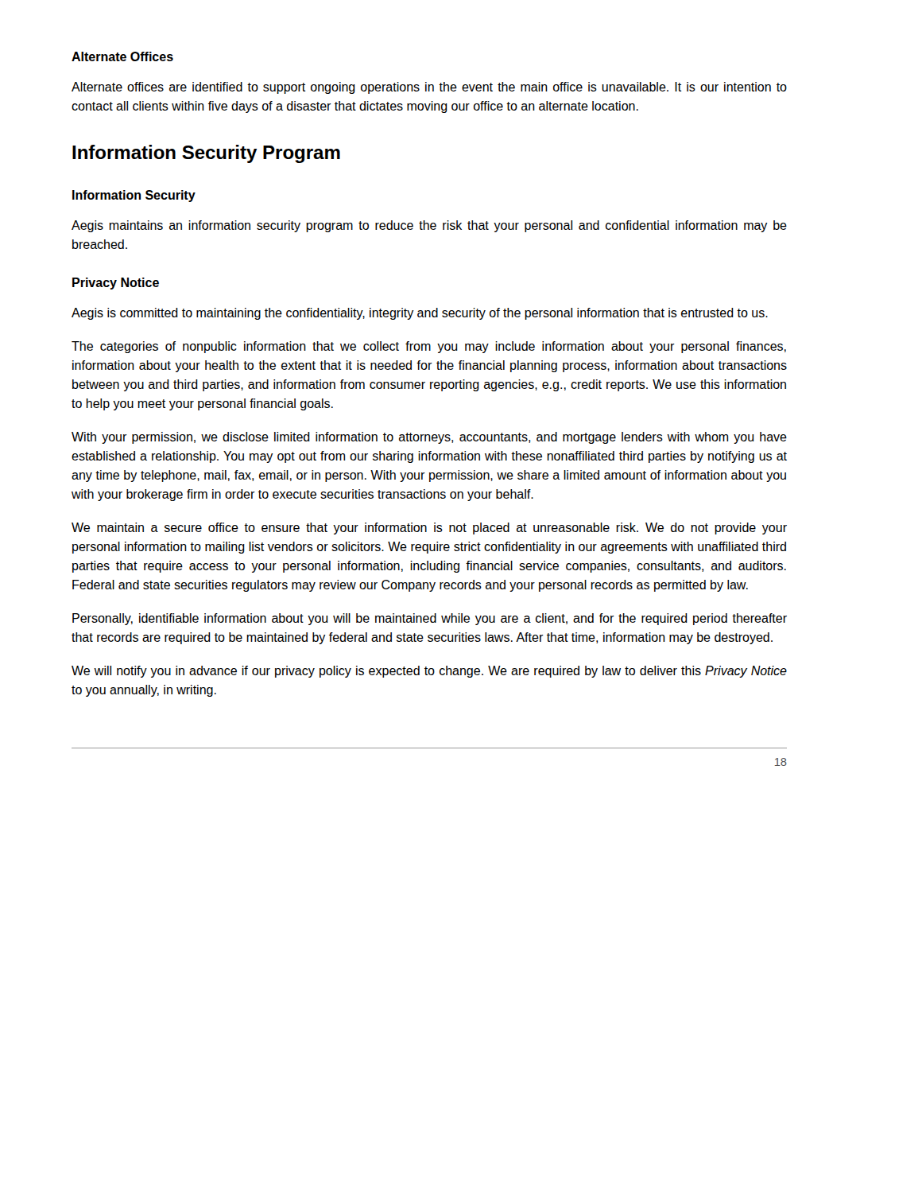Alternate Offices
Alternate offices are identified to support ongoing operations in the event the main office is unavailable. It is our intention to contact all clients within five days of a disaster that dictates moving our office to an alternate location.
Information Security Program
Information Security
Aegis maintains an information security program to reduce the risk that your personal and confidential information may be breached.
Privacy Notice
Aegis is committed to maintaining the confidentiality, integrity and security of the personal information that is entrusted to us.
The categories of nonpublic information that we collect from you may include information about your personal finances, information about your health to the extent that it is needed for the financial planning process, information about transactions between you and third parties, and information from consumer reporting agencies, e.g., credit reports. We use this information to help you meet your personal financial goals.
With your permission, we disclose limited information to attorneys, accountants, and mortgage lenders with whom you have established a relationship. You may opt out from our sharing information with these nonaffiliated third parties by notifying us at any time by telephone, mail, fax, email, or in person. With your permission, we share a limited amount of information about you with your brokerage firm in order to execute securities transactions on your behalf.
We maintain a secure office to ensure that your information is not placed at unreasonable risk. We do not provide your personal information to mailing list vendors or solicitors. We require strict confidentiality in our agreements with unaffiliated third parties that require access to your personal information, including financial service companies, consultants, and auditors. Federal and state securities regulators may review our Company records and your personal records as permitted by law.
Personally, identifiable information about you will be maintained while you are a client, and for the required period thereafter that records are required to be maintained by federal and state securities laws. After that time, information may be destroyed.
We will notify you in advance if our privacy policy is expected to change. We are required by law to deliver this Privacy Notice to you annually, in writing.
18